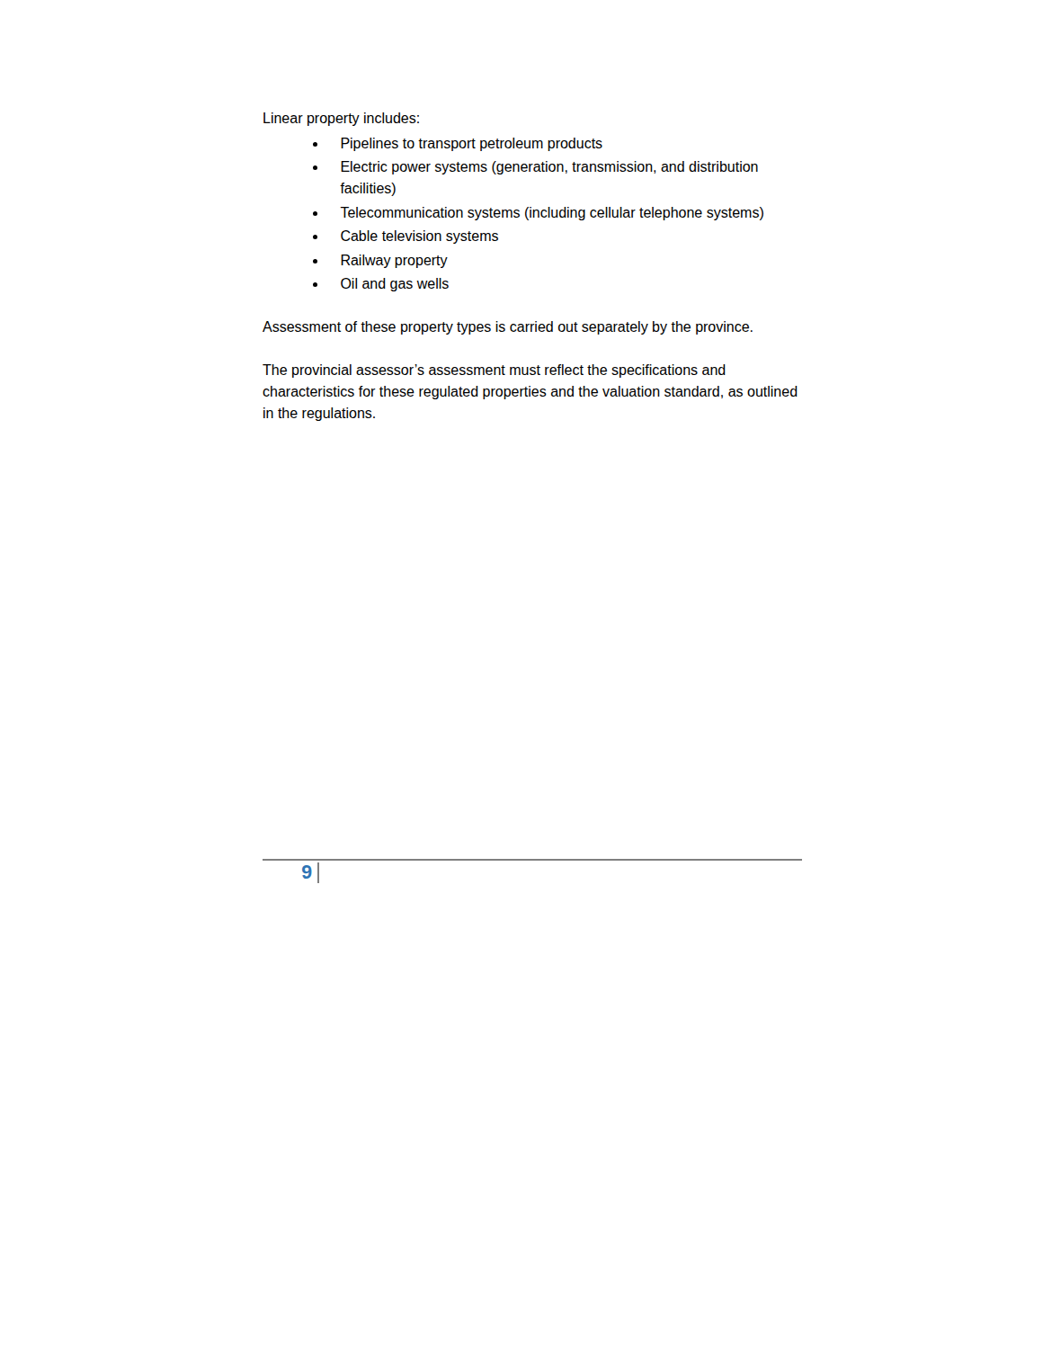Linear property includes:
Pipelines to transport petroleum products
Electric power systems (generation, transmission, and distribution facilities)
Telecommunication systems (including cellular telephone systems)
Cable television systems
Railway property
Oil and gas wells
Assessment of these property types is carried out separately by the province.
The provincial assessor’s assessment must reflect the specifications and characteristics for these regulated properties and the valuation standard, as outlined in the regulations.
9